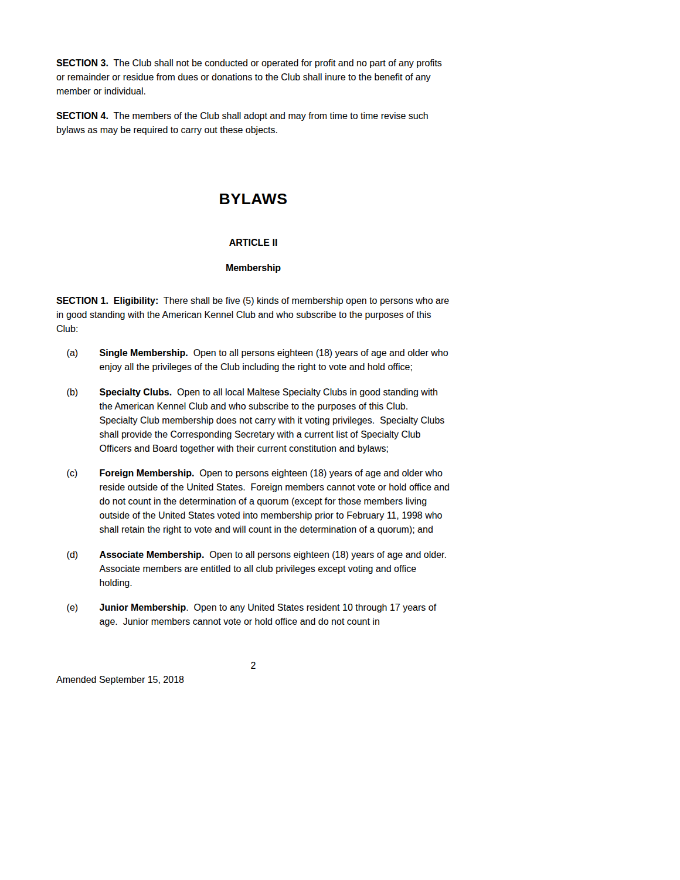SECTION 3. The Club shall not be conducted or operated for profit and no part of any profits or remainder or residue from dues or donations to the Club shall inure to the benefit of any member or individual.
SECTION 4. The members of the Club shall adopt and may from time to time revise such bylaws as may be required to carry out these objects.
BYLAWS
ARTICLE II
Membership
SECTION 1. Eligibility: There shall be five (5) kinds of membership open to persons who are in good standing with the American Kennel Club and who subscribe to the purposes of this Club:
(a) Single Membership. Open to all persons eighteen (18) years of age and older who enjoy all the privileges of the Club including the right to vote and hold office;
(b) Specialty Clubs. Open to all local Maltese Specialty Clubs in good standing with the American Kennel Club and who subscribe to the purposes of this Club. Specialty Club membership does not carry with it voting privileges. Specialty Clubs shall provide the Corresponding Secretary with a current list of Specialty Club Officers and Board together with their current constitution and bylaws;
(c) Foreign Membership. Open to persons eighteen (18) years of age and older who reside outside of the United States. Foreign members cannot vote or hold office and do not count in the determination of a quorum (except for those members living outside of the United States voted into membership prior to February 11, 1998 who shall retain the right to vote and will count in the determination of a quorum); and
(d) Associate Membership. Open to all persons eighteen (18) years of age and older. Associate members are entitled to all club privileges except voting and office holding.
(e) Junior Membership. Open to any United States resident 10 through 17 years of age. Junior members cannot vote or hold office and do not count in
2
Amended September 15, 2018